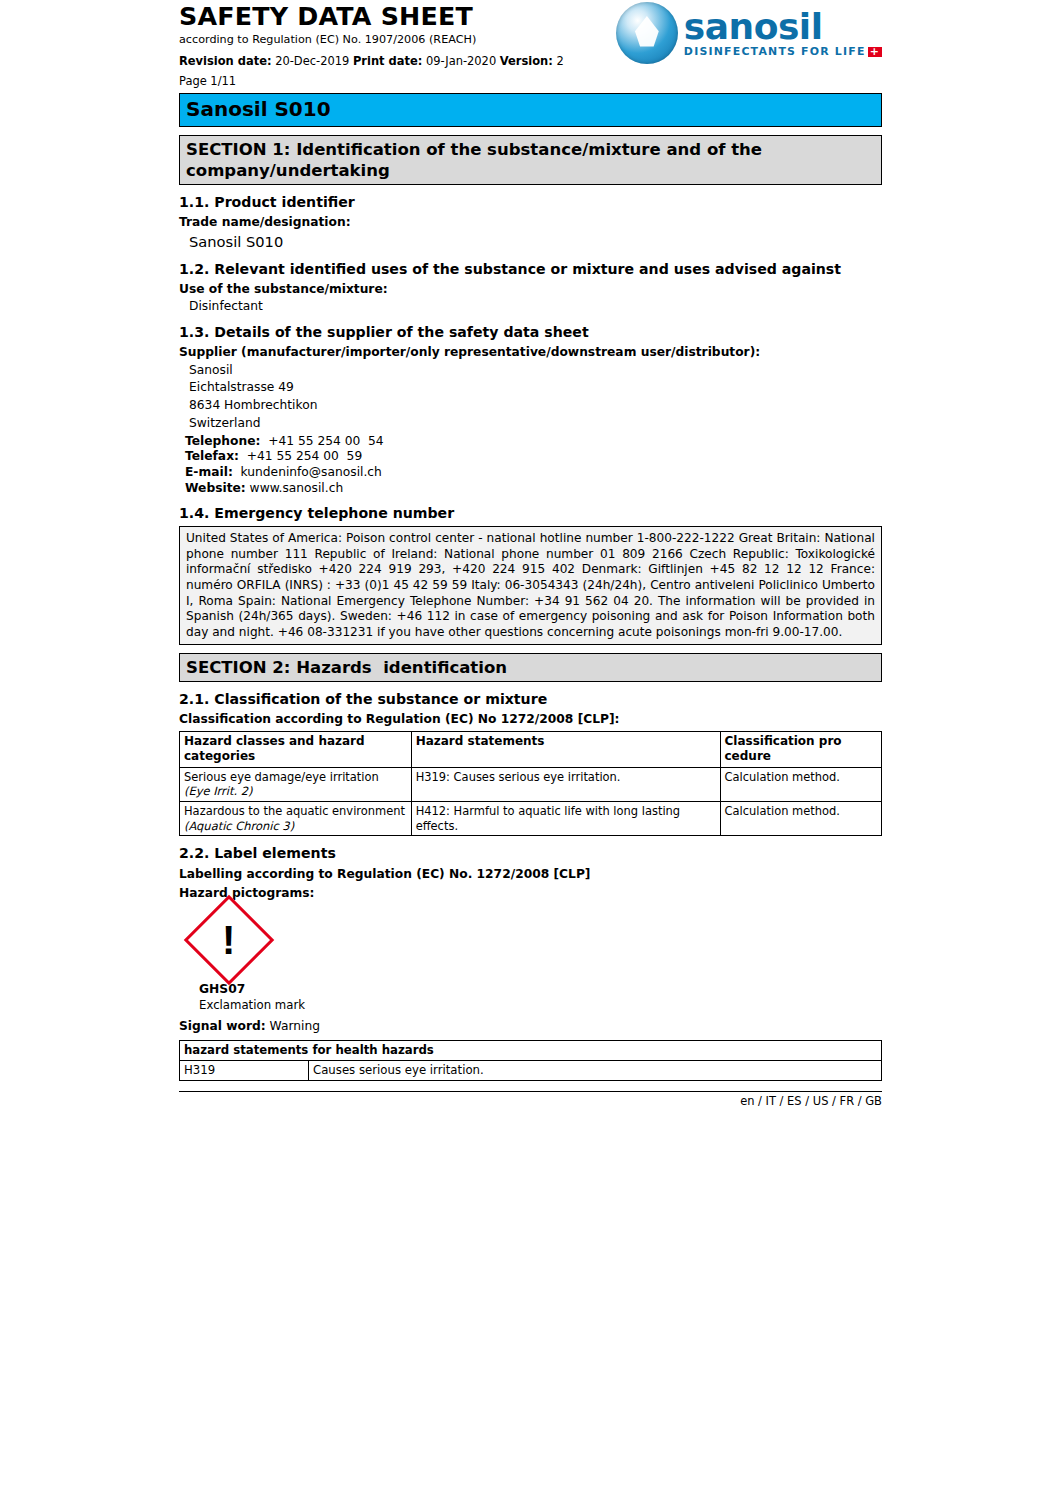SAFETY DATA SHEET
according to Regulation (EC) No. 1907/2006 (REACH)
Revision date: 20-Dec-2019 Print date: 09-Jan-2020 Version: 2
Page 1/11
sanosil
DISINFECTANTS FOR LIFE+
Sanosil S010
SECTION 1: Identification of the substance/mixture and of the company/undertaking
1.1. Product identifier
Trade name/designation:
Sanosil S010
1.2. Relevant identified uses of the substance or mixture and uses advised against
Use of the substance/mixture:
Disinfectant
1.3. Details of the supplier of the safety data sheet
Supplier (manufacturer/importer/only representative/downstream user/distributor):
Sanosil
Eichtalstrasse 49
8634 Hombrechtikon
Switzerland
Telephone: +41 55 254 00 54
Telefax: +41 55 254 00 59
E-mail: kundeninfo@sanosil.ch
Website: www.sanosil.ch
1.4. Emergency telephone number
United States of America: Poison control center - national hotline number 1-800-222-1222 Great Britain: National phone number 111 Republic of Ireland: National phone number 01 809 2166 Czech Republic: Toxikologické informační středisko +420 224 919 293, +420 224 915 402 Denmark: Giftlinjen +45 82 12 12 12 France: numéro ORFILA (INRS) : +33 (0)1 45 42 59 59 Italy: 06-3054343 (24h/24h), Centro antiveleni Policlinico Umberto I, Roma Spain: National Emergency Telephone Number: +34 91 562 04 20. The information will be provided in Spanish (24h/365 days). Sweden: +46 112 in case of emergency poisoning and ask for Poison Information both day and night. +46 08-331231 if you have other questions concerning acute poisonings mon-fri 9.00-17.00.
SECTION 2: Hazards identification
2.1. Classification of the substance or mixture
Classification according to Regulation (EC) No 1272/2008 [CLP]:
| Hazard classes and hazard categories | Hazard statements | Classification pro cedure |
| --- | --- | --- |
| Serious eye damage/eye irritation (Eye Irrit. 2) | H319: Causes serious eye irritation. | Calculation method. |
| Hazardous to the aquatic environment (Aquatic Chronic 3) | H412: Harmful to aquatic life with long lasting effects. | Calculation method. |
2.2. Label elements
Labelling according to Regulation (EC) No. 1272/2008 [CLP]
Hazard pictograms:
!
GHS07
Exclamation mark
Signal word: Warning
| hazard statements for health hazards |
| --- |
| H319 | Causes serious eye irritation. |
en / IT / ES / US / FR / GB